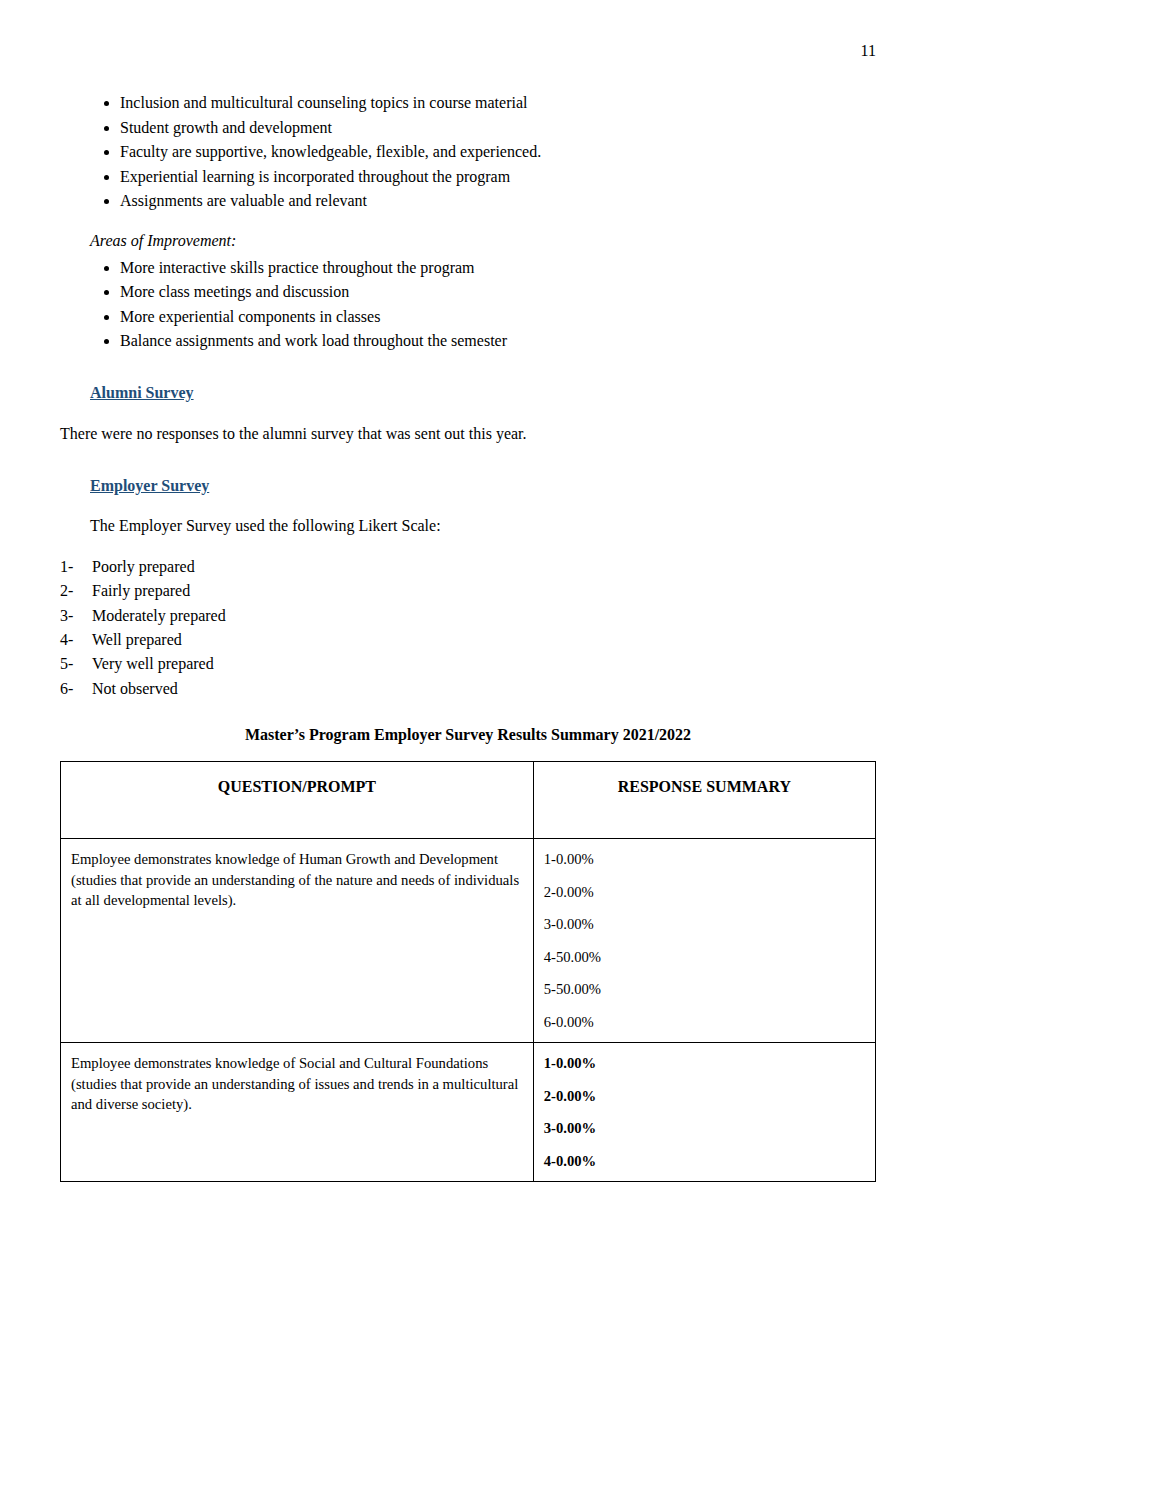11
Inclusion and multicultural counseling topics in course material
Student growth and development
Faculty are supportive, knowledgeable, flexible, and experienced.
Experiential learning is incorporated throughout the program
Assignments are valuable and relevant
Areas of Improvement:
More interactive skills practice throughout the program
More class meetings and discussion
More experiential components in classes
Balance assignments and work load throughout the semester
Alumni Survey
There were no responses to the alumni survey that was sent out this year.
Employer Survey
The Employer Survey used the following Likert Scale:
Poorly prepared
Fairly prepared
Moderately prepared
Well prepared
Very well prepared
Not observed
Master’s Program Employer Survey Results Summary 2021/2022
| QUESTION/PROMPT | RESPONSE SUMMARY |
| --- | --- |
| Employee demonstrates knowledge of Human Growth and Development (studies that provide an understanding of the nature and needs of individuals at all developmental levels). | 1-0.00% 2-0.00% 3-0.00% 4-50.00% 5-50.00% 6-0.00% |
| Employee demonstrates knowledge of Social and Cultural Foundations (studies that provide an understanding of issues and trends in a multicultural and diverse society). | 1-0.00% 2-0.00% 3-0.00% 4-0.00% |